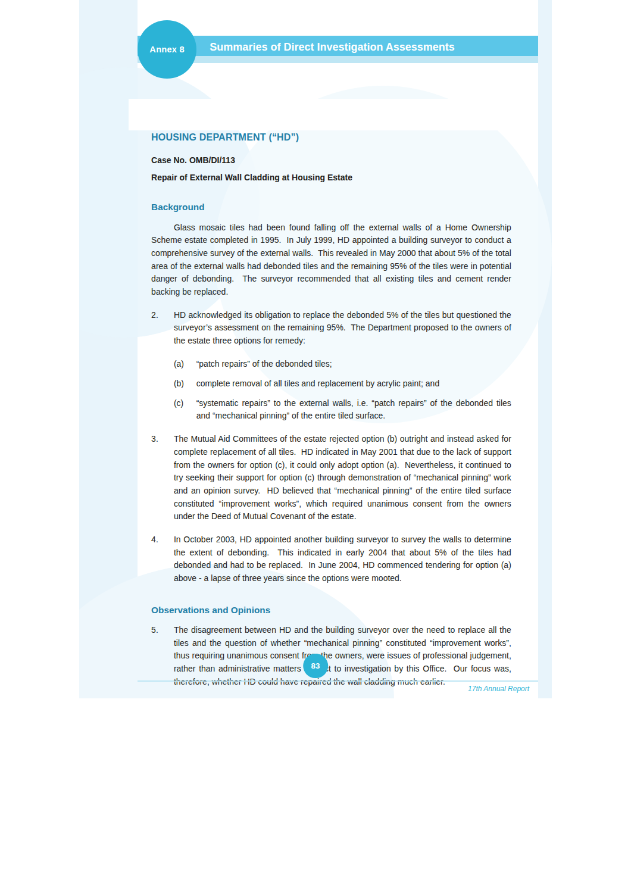Annex 8
Summaries of Direct Investigation Assessments
HOUSING DEPARTMENT (“HD”)
Case No. OMB/DI/113
Repair of External Wall Cladding at Housing Estate
Background
Glass mosaic tiles had been found falling off the external walls of a Home Ownership Scheme estate completed in 1995. In July 1999, HD appointed a building surveyor to conduct a comprehensive survey of the external walls. This revealed in May 2000 that about 5% of the total area of the external walls had debonded tiles and the remaining 95% of the tiles were in potential danger of debonding. The surveyor recommended that all existing tiles and cement render backing be replaced.
2.
HD acknowledged its obligation to replace the debonded 5% of the tiles but questioned the surveyor’s assessment on the remaining 95%. The Department proposed to the owners of the estate three options for remedy:
(a)“patch repairs” of the debonded tiles;
(b) complete removal of all tiles and replacement by acrylic paint; and
(c)“systematic repairs” to the external walls, i.e. “patch repairs” of the debonded tiles and “mechanical pinning” of the entire tiled surface.
3.
The Mutual Aid Committees of the estate rejected option (b) outright and instead asked for complete replacement of all tiles. HD indicated in May 2001 that due to the lack of support from the owners for option (c), it could only adopt option (a). Nevertheless, it continued to try seeking their support for option (c) through demonstration of “mechanical pinning” work and an opinion survey. HD believed that “mechanical pinning” of the entire tiled surface constituted “improvement works”, which required unanimous consent from the owners under the Deed of Mutual Covenant of the estate.
4.
In October 2003, HD appointed another building surveyor to survey the walls to determine the extent of debonding. This indicated in early 2004 that about 5% of the tiles had debonded and had to be replaced. In June 2004, HD commenced tendering for option (a) above - a lapse of three years since the options were mooted.
Observations and Opinions
5.
The disagreement between HD and the building surveyor over the need to replace all the tiles and the question of whether “mechanical pinning” constituted “improvement works”, thus requiring unanimous consent from the owners, were issues of professional judgement, rather than administrative matters subject to investigation by this Office. Our focus was, therefore, whether HD could have repaired the wall cladding much earlier.
83
17th Annual Report